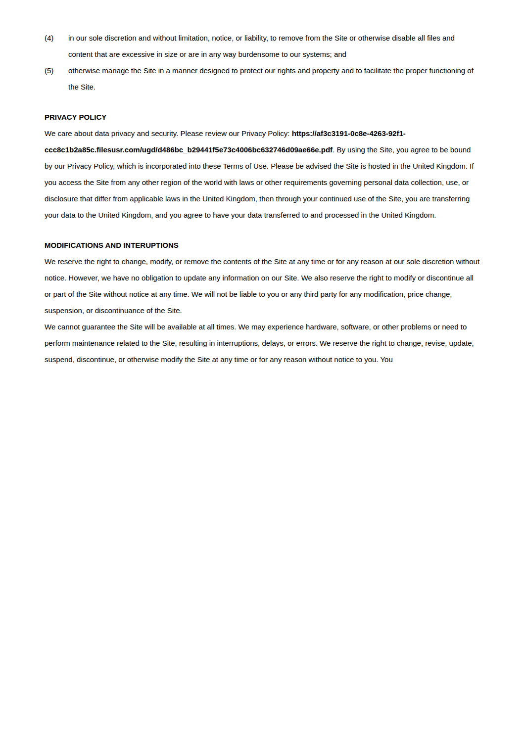(4) in our sole discretion and without limitation, notice, or liability, to remove from the Site or otherwise disable all files and content that are excessive in size or are in any way burdensome to our systems; and
(5) otherwise manage the Site in a manner designed to protect our rights and property and to facilitate the proper functioning of the Site.
PRIVACY POLICY
We care about data privacy and security. Please review our Privacy Policy: https://af3c3191-0c8e-4263-92f1-ccc8c1b2a85c.filesusr.com/ugd/d486bc_b29441f5e73c4006bc632746d09ae66e.pdf. By using the Site, you agree to be bound by our Privacy Policy, which is incorporated into these Terms of Use. Please be advised the Site is hosted in the United Kingdom. If you access the Site from any other region of the world with laws or other requirements governing personal data collection, use, or disclosure that differ from applicable laws in the United Kingdom, then through your continued use of the Site, you are transferring your data to the United Kingdom, and you agree to have your data transferred to and processed in the United Kingdom.
MODIFICATIONS AND INTERUPTIONS
We reserve the right to change, modify, or remove the contents of the Site at any time or for any reason at our sole discretion without notice. However, we have no obligation to update any information on our Site. We also reserve the right to modify or discontinue all or part of the Site without notice at any time. We will not be liable to you or any third party for any modification, price change, suspension, or discontinuance of the Site.
We cannot guarantee the Site will be available at all times. We may experience hardware, software, or other problems or need to perform maintenance related to the Site, resulting in interruptions, delays, or errors. We reserve the right to change, revise, update, suspend, discontinue, or otherwise modify the Site at any time or for any reason without notice to you. You